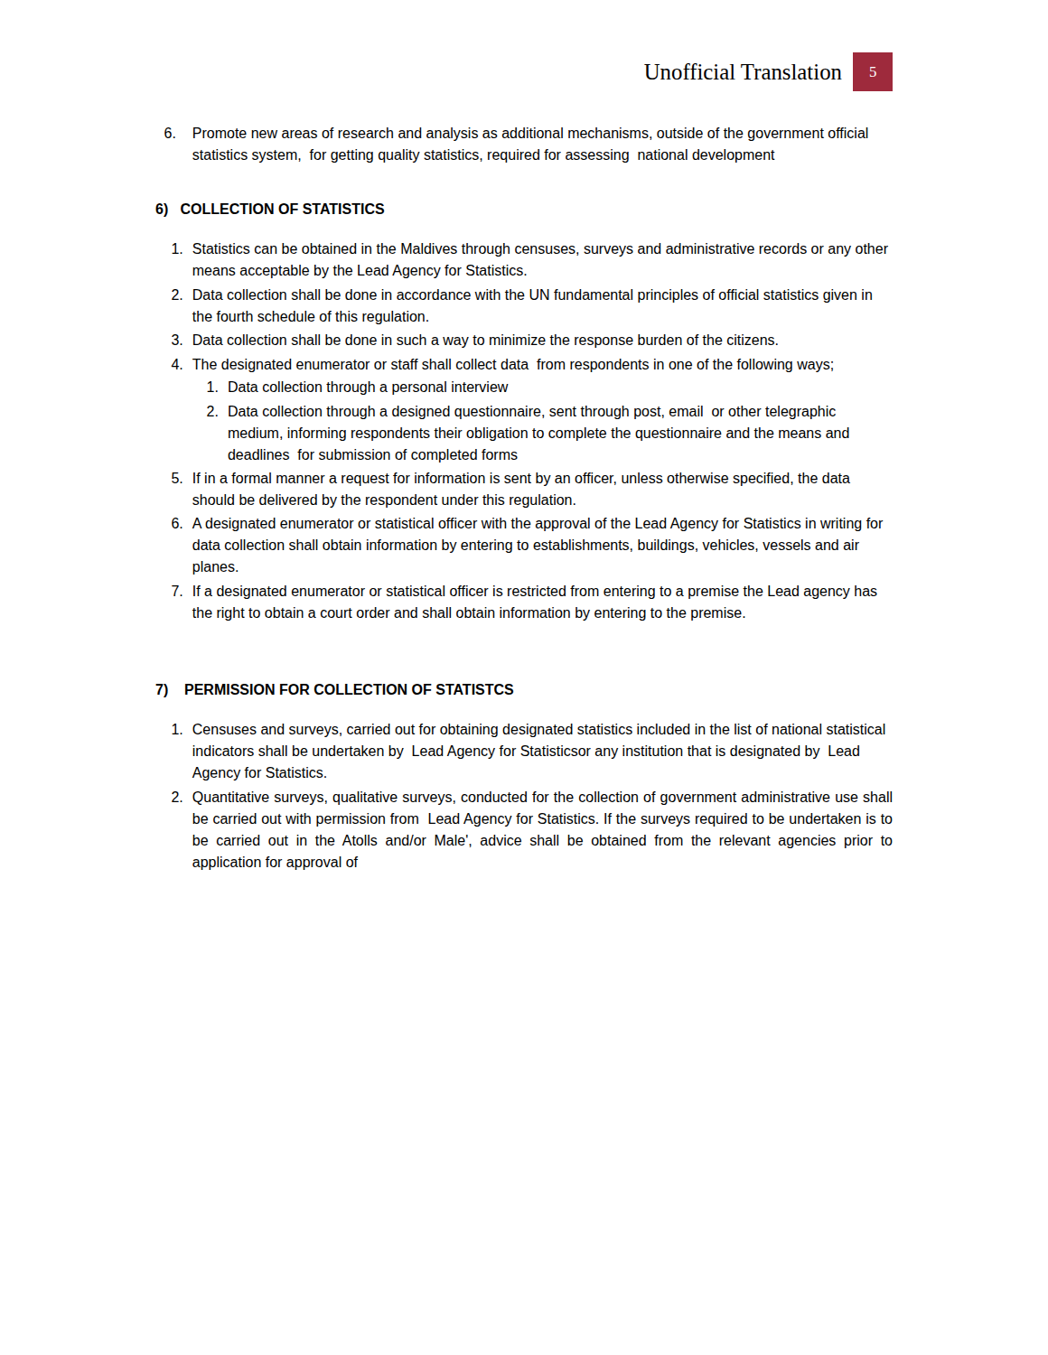Unofficial Translation 5
Promote new areas of research and analysis as additional mechanisms, outside of the government official statistics system, for getting quality statistics, required for assessing national development
6) COLLECTION OF STATISTICS
Statistics can be obtained in the Maldives through censuses, surveys and administrative records or any other means acceptable by the Lead Agency for Statistics.
Data collection shall be done in accordance with the UN fundamental principles of official statistics given in the fourth schedule of this regulation.
Data collection shall be done in such a way to minimize the response burden of the citizens.
The designated enumerator or staff shall collect data from respondents in one of the following ways;
Data collection through a personal interview
Data collection through a designed questionnaire, sent through post, email or other telegraphic medium, informing respondents their obligation to complete the questionnaire and the means and deadlines for submission of completed forms
If in a formal manner a request for information is sent by an officer, unless otherwise specified, the data should be delivered by the respondent under this regulation.
A designated enumerator or statistical officer with the approval of the Lead Agency for Statistics in writing for data collection shall obtain information by entering to establishments, buildings, vehicles, vessels and air planes.
If a designated enumerator or statistical officer is restricted from entering to a premise the Lead agency has the right to obtain a court order and shall obtain information by entering to the premise.
7) PERMISSION FOR COLLECTION OF STATISTCS
Censuses and surveys, carried out for obtaining designated statistics included in the list of national statistical indicators shall be undertaken by Lead Agency for Statisticsor any institution that is designated by Lead Agency for Statistics.
Quantitative surveys, qualitative surveys, conducted for the collection of government administrative use shall be carried out with permission from Lead Agency for Statistics. If the surveys required to be undertaken is to be carried out in the Atolls and/or Male', advice shall be obtained from the relevant agencies prior to application for approval of